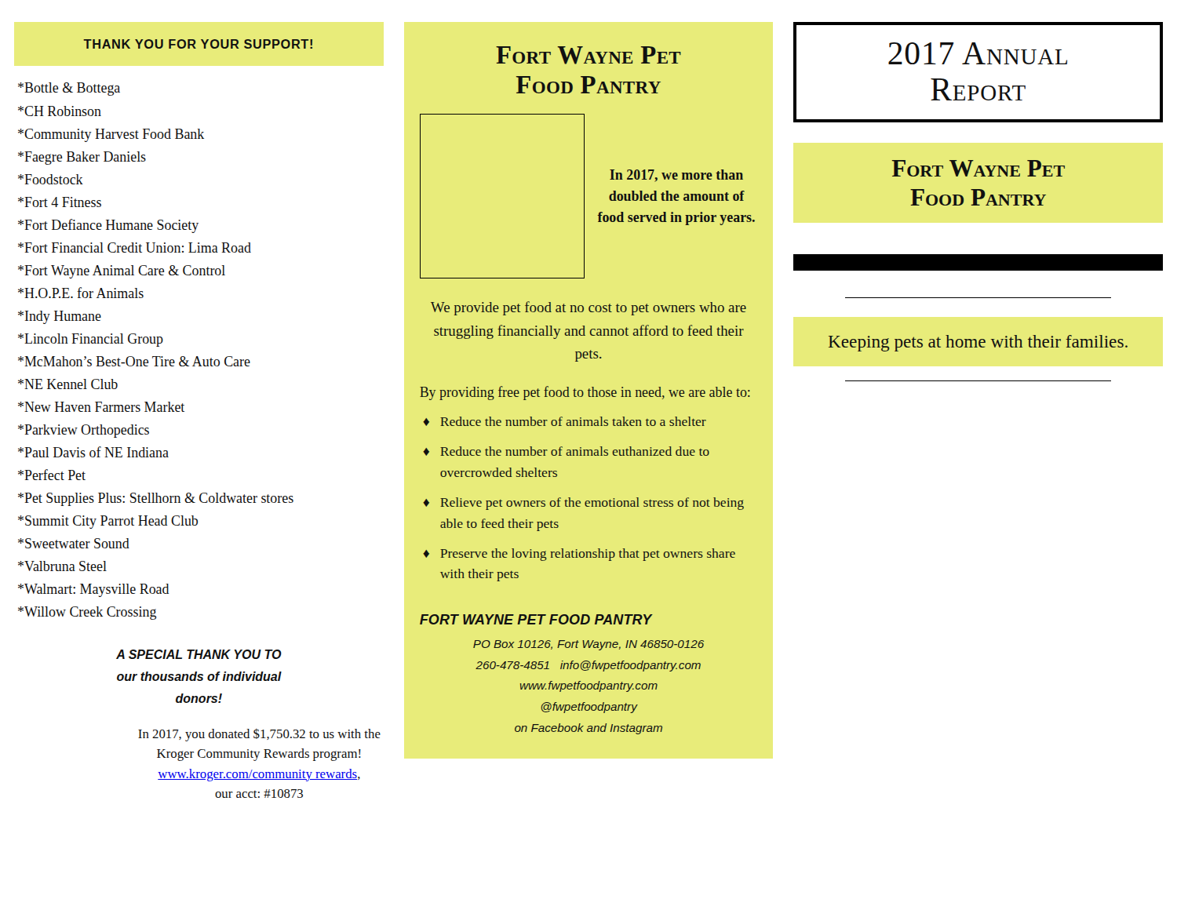THANK YOU FOR YOUR SUPPORT!
Bottle & Bottega
CH Robinson
Community Harvest Food Bank
Faegre Baker Daniels
Foodstock
Fort 4 Fitness
Fort Defiance Humane Society
Fort Financial Credit Union: Lima Road
Fort Wayne Animal Care & Control
H.O.P.E. for Animals
Indy Humane
Lincoln Financial Group
McMahon’s Best-One Tire & Auto Care
NE Kennel Club
New Haven Farmers Market
Parkview Orthopedics
Paul Davis of NE Indiana
Perfect Pet
Pet Supplies Plus: Stellhorn & Coldwater stores
Summit City Parrot Head Club
Sweetwater Sound
Valbruna Steel
Walmart: Maysville Road
Willow Creek Crossing
A SPECIAL THANK YOU TO
our thousands of individual
donors!
In 2017, you donated $1,750.32 to us with the Kroger Community Rewards program! www.kroger.com/community rewards,
our acct: #10873
Fort Wayne Pet
Food Pantry
In 2017, we more than doubled the amount of food served in prior years.
We provide pet food at no cost to pet owners who are struggling financially and cannot afford to feed their pets.
By providing free pet food to those in need, we are able to:
Reduce the number of animals taken to a shelter
Reduce the number of animals euthanized due to overcrowded shelters
Relieve pet owners of the emotional stress of not being able to feed their pets
Preserve the loving relationship that pet owners share with their pets
FORT WAYNE PET FOOD PANTRY PO Box 10126, Fort Wayne, IN 46850-0126
260-478-4851 info@fwpetfoodpantry.com
www.fwpetfoodpantry.com
@fwpetfoodpantry
on Facebook and Instagram
2017 Annual
Report
Fort Wayne Pet
Food Pantry
Keeping pets at home with their families.